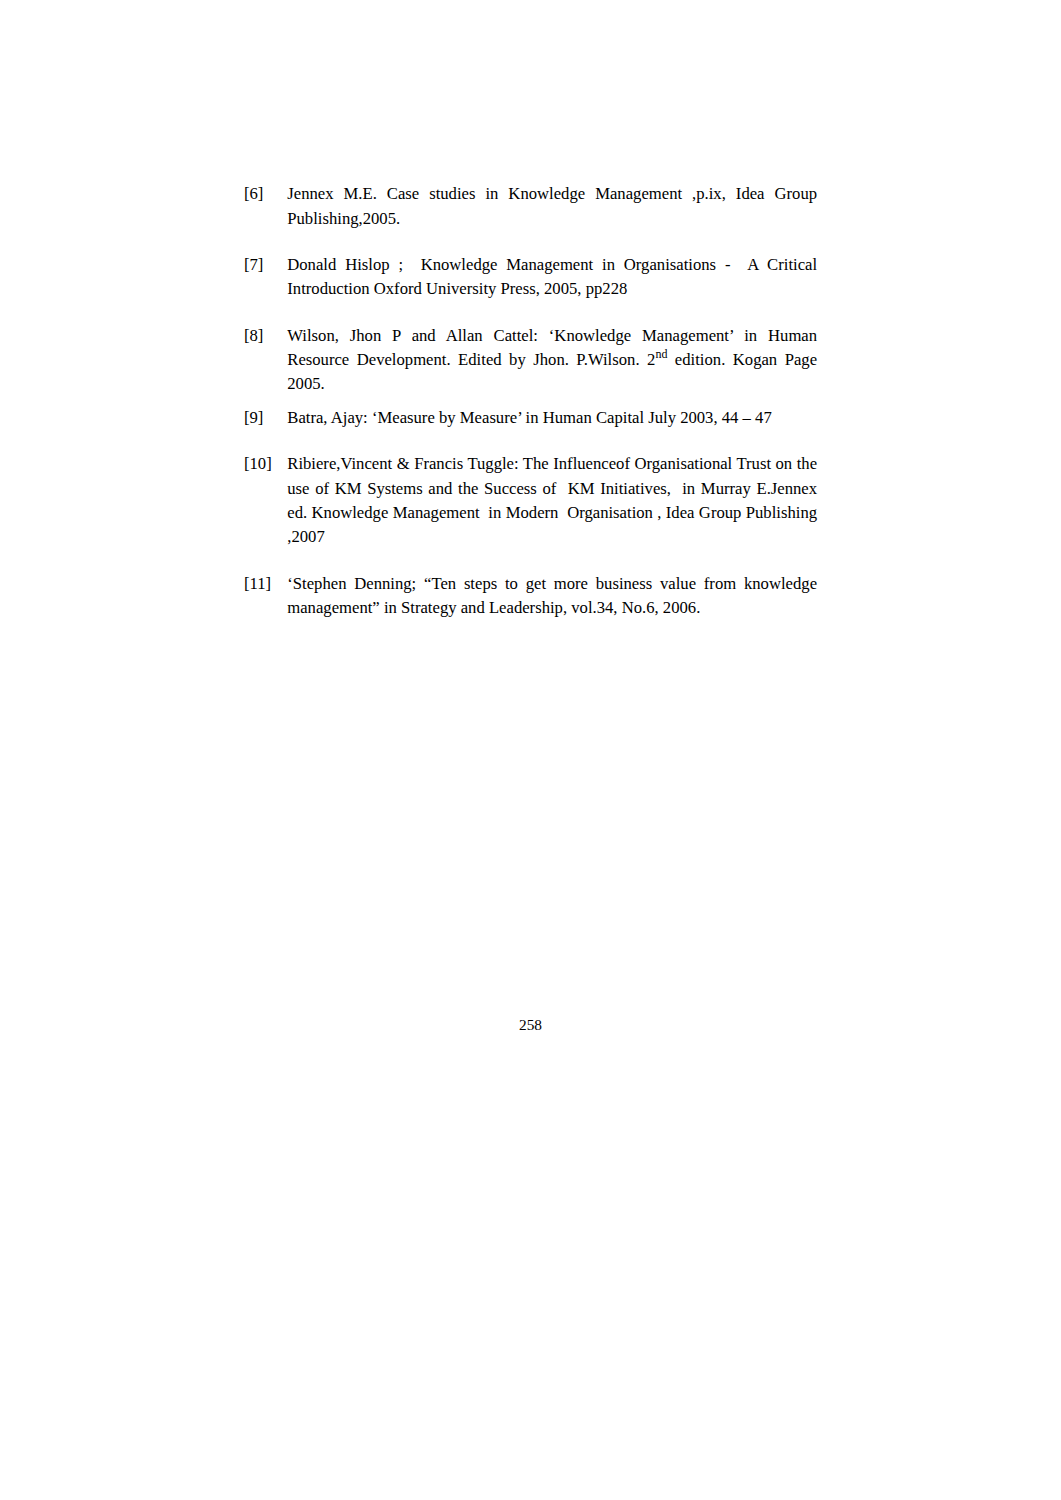[6] Jennex M.E. Case studies in Knowledge Management ,p.ix, Idea Group Publishing,2005.
[7] Donald Hislop ; Knowledge Management in Organisations - A Critical Introduction Oxford University Press, 2005, pp228
[8] Wilson, Jhon P and Allan Cattel: ‘Knowledge Management’ in Human Resource Development. Edited by Jhon. P.Wilson. 2nd edition. Kogan Page 2005.
[9] Batra, Ajay: ‘Measure by Measure’ in Human Capital July 2003, 44 – 47
[10] Ribiere,Vincent & Francis Tuggle: The Influenceof Organisational Trust on the use of KM Systems and the Success of KM Initiatives, in Murray E.Jennex ed. Knowledge Management in Modern Organisation , Idea Group Publishing ,2007
[11] ‘Stephen Denning; “Ten steps to get more business value from knowledge management” in Strategy and Leadership, vol.34, No.6, 2006.
258